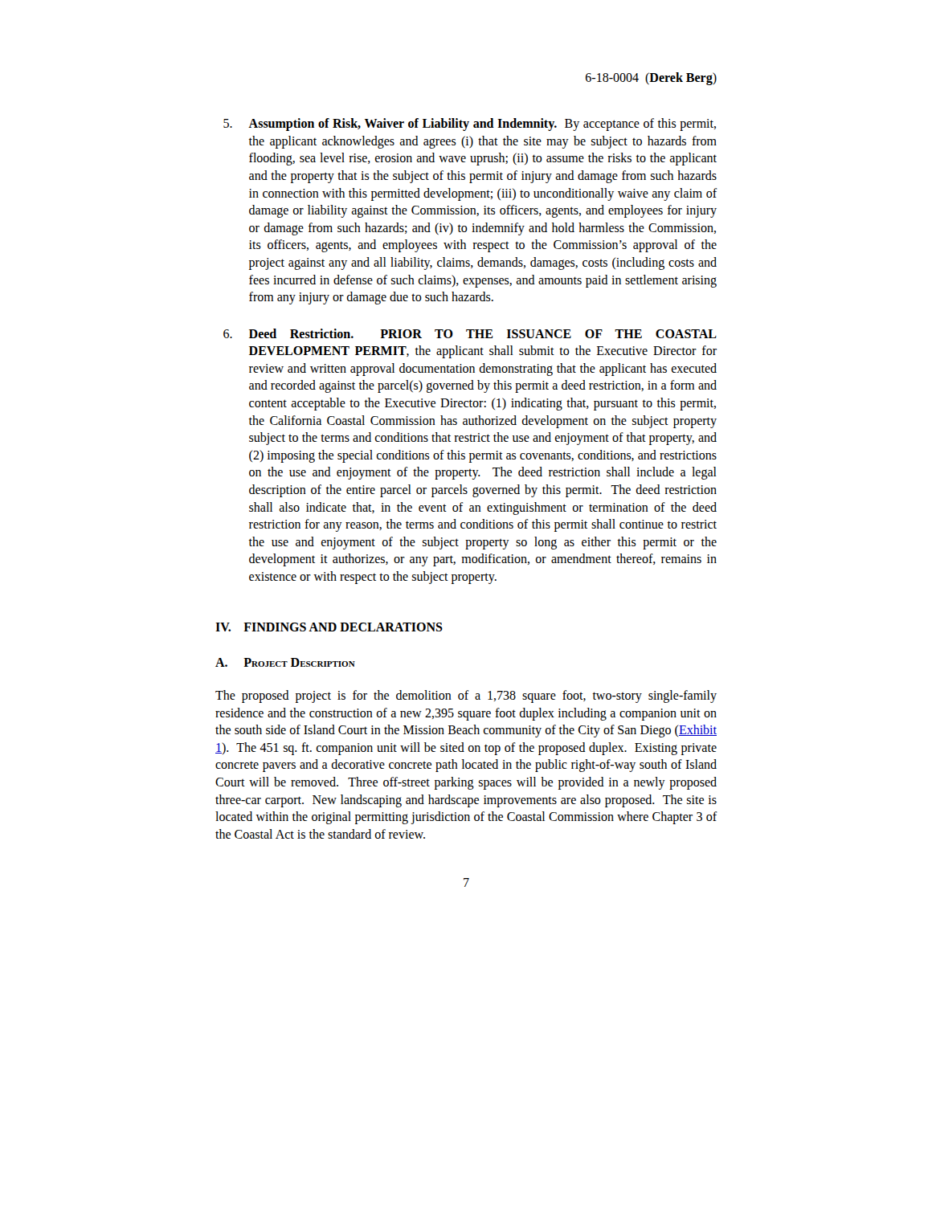6-18-0004 (Derek Berg)
5. Assumption of Risk, Waiver of Liability and Indemnity. By acceptance of this permit, the applicant acknowledges and agrees (i) that the site may be subject to hazards from flooding, sea level rise, erosion and wave uprush; (ii) to assume the risks to the applicant and the property that is the subject of this permit of injury and damage from such hazards in connection with this permitted development; (iii) to unconditionally waive any claim of damage or liability against the Commission, its officers, agents, and employees for injury or damage from such hazards; and (iv) to indemnify and hold harmless the Commission, its officers, agents, and employees with respect to the Commission’s approval of the project against any and all liability, claims, demands, damages, costs (including costs and fees incurred in defense of such claims), expenses, and amounts paid in settlement arising from any injury or damage due to such hazards.
6. Deed Restriction. PRIOR TO THE ISSUANCE OF THE COASTAL DEVELOPMENT PERMIT, the applicant shall submit to the Executive Director for review and written approval documentation demonstrating that the applicant has executed and recorded against the parcel(s) governed by this permit a deed restriction, in a form and content acceptable to the Executive Director: (1) indicating that, pursuant to this permit, the California Coastal Commission has authorized development on the subject property subject to the terms and conditions that restrict the use and enjoyment of that property, and (2) imposing the special conditions of this permit as covenants, conditions, and restrictions on the use and enjoyment of the property. The deed restriction shall include a legal description of the entire parcel or parcels governed by this permit. The deed restriction shall also indicate that, in the event of an extinguishment or termination of the deed restriction for any reason, the terms and conditions of this permit shall continue to restrict the use and enjoyment of the subject property so long as either this permit or the development it authorizes, or any part, modification, or amendment thereof, remains in existence or with respect to the subject property.
IV. FINDINGS AND DECLARATIONS
A. Project Description
The proposed project is for the demolition of a 1,738 square foot, two-story single-family residence and the construction of a new 2,395 square foot duplex including a companion unit on the south side of Island Court in the Mission Beach community of the City of San Diego (Exhibit 1). The 451 sq. ft. companion unit will be sited on top of the proposed duplex. Existing private concrete pavers and a decorative concrete path located in the public right-of-way south of Island Court will be removed. Three off-street parking spaces will be provided in a newly proposed three-car carport. New landscaping and hardscape improvements are also proposed. The site is located within the original permitting jurisdiction of the Coastal Commission where Chapter 3 of the Coastal Act is the standard of review.
7